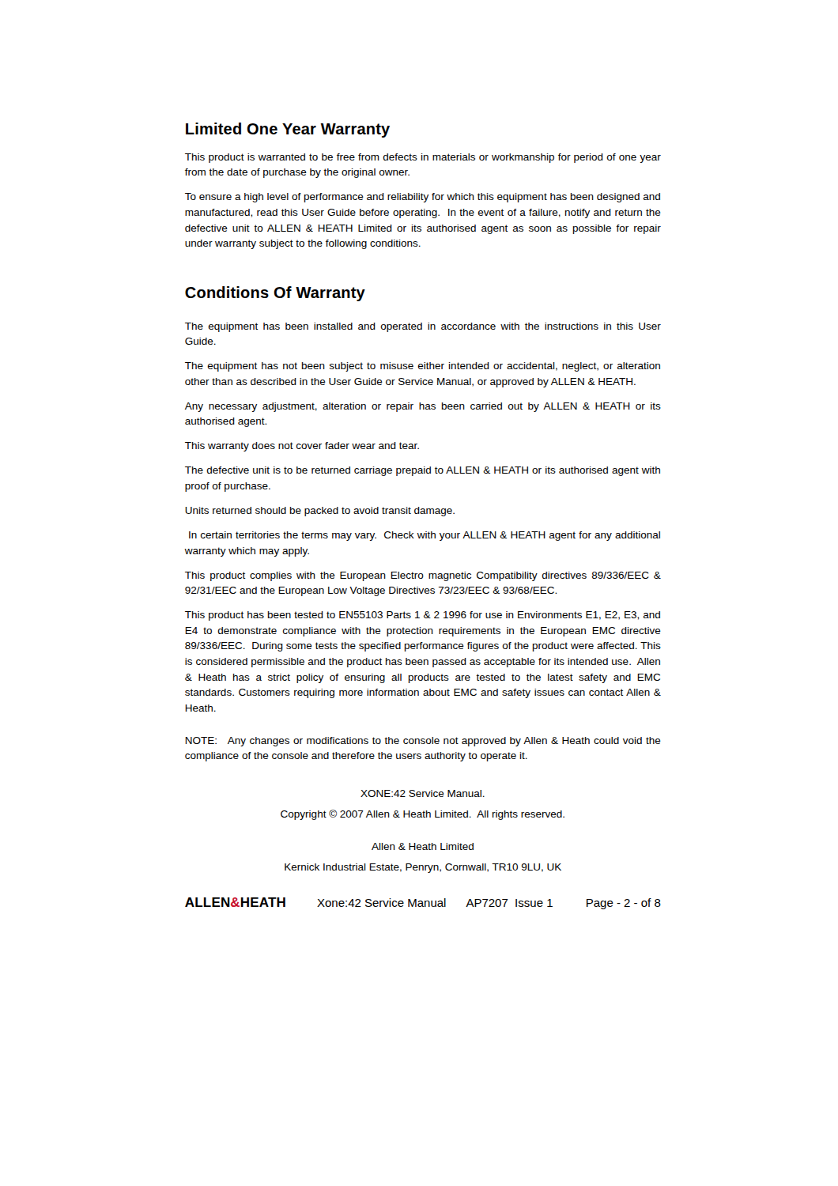Limited One Year Warranty
This product is warranted to be free from defects in materials or workmanship for period of one year from the date of purchase by the original owner.
To ensure a high level of performance and reliability for which this equipment has been designed and manufactured, read this User Guide before operating. In the event of a failure, notify and return the defective unit to ALLEN & HEATH Limited or its authorised agent as soon as possible for repair under warranty subject to the following conditions.
Conditions Of Warranty
The equipment has been installed and operated in accordance with the instructions in this User Guide.
The equipment has not been subject to misuse either intended or accidental, neglect, or alteration other than as described in the User Guide or Service Manual, or approved by ALLEN & HEATH.
Any necessary adjustment, alteration or repair has been carried out by ALLEN & HEATH or its authorised agent.
This warranty does not cover fader wear and tear.
The defective unit is to be returned carriage prepaid to ALLEN & HEATH or its authorised agent with proof of purchase.
Units returned should be packed to avoid transit damage.
In certain territories the terms may vary. Check with your ALLEN & HEATH agent for any additional warranty which may apply.
This product complies with the European Electro magnetic Compatibility directives 89/336/EEC & 92/31/EEC and the European Low Voltage Directives 73/23/EEC & 93/68/EEC.
This product has been tested to EN55103 Parts 1 & 2 1996 for use in Environments E1, E2, E3, and E4 to demonstrate compliance with the protection requirements in the European EMC directive 89/336/EEC. During some tests the specified performance figures of the product were affected. This is considered permissible and the product has been passed as acceptable for its intended use. Allen & Heath has a strict policy of ensuring all products are tested to the latest safety and EMC standards. Customers requiring more information about EMC and safety issues can contact Allen & Heath.
NOTE: Any changes or modifications to the console not approved by Allen & Heath could void the compliance of the console and therefore the users authority to operate it.
XONE:42 Service Manual.
Copyright © 2007 Allen & Heath Limited. All rights reserved.
Allen & Heath Limited
Kernick Industrial Estate, Penryn, Cornwall, TR10 9LU, UK
ALLEN&HEATH Xone:42 Service Manual AP7207 Issue 1 Page - 2 - of 8